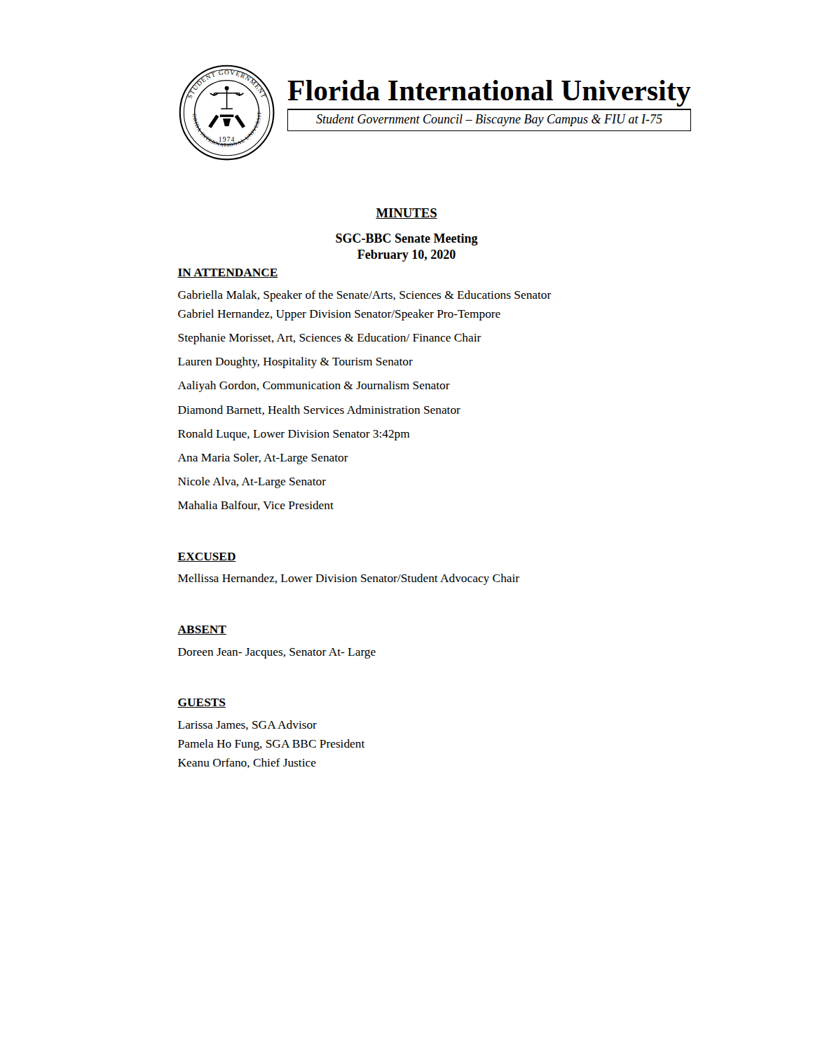STUDENT GOVERNMENT FLORIDA INTERNATIONAL UNIVERSITY 1974
Florida International University
Student Government Council – Biscayne Bay Campus & FIU at I-75
MINUTES
SGC-BBC Senate Meeting
February 10, 2020
In Attendance
Gabriella Malak, Speaker of the Senate/Arts, Sciences & Educations Senator
Gabriel Hernandez, Upper Division Senator/Speaker Pro-Tempore
Stephanie Morisset, Art, Sciences & Education/ Finance Chair
Lauren Doughty, Hospitality & Tourism Senator
Aaliyah Gordon, Communication & Journalism Senator
Diamond Barnett, Health Services Administration Senator
Ronald Luque, Lower Division Senator 3:42pm
Ana Maria Soler, At-Large Senator
Nicole Alva, At-Large Senator
Mahalia Balfour, Vice President
Excused
Mellissa Hernandez, Lower Division Senator/Student Advocacy Chair
Absent
Doreen Jean- Jacques, Senator At- Large
Guests
Larissa James, SGA Advisor
Pamela Ho Fung, SGA BBC President
Keanu Orfano, Chief Justice